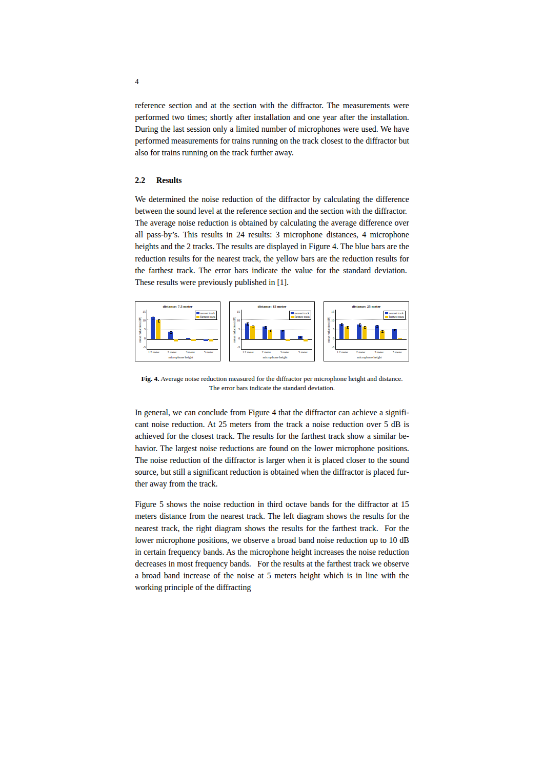4
reference section and at the section with the diffractor. The measurements were performed two times; shortly after installation and one year after the installation. During the last session only a limited number of microphones were used. We have performed measurements for trains running on the track closest to the diffractor but also for trains running on the track further away.
2.2 Results
We determined the noise reduction of the diffractor by calculating the difference between the sound level at the reference section and the section with the diffractor. The average noise reduction is obtained by calculating the average difference over all pass-by’s. This results in 24 results: 3 microphone distances, 4 microphone heights and the 2 tracks. The results are displayed in Figure 4. The blue bars are the reduction results for the nearest track, the yellow bars are the reduction results for the farthest track. The error bars indicate the value for the standard deviation. These results were previously published in [1].
distance: 7.5 meter
noise reduction (dB)
15
10
5
0
-5
nearest track
farthest track
1.2 meter 2 meter 3 meter 5 meter
microphone height
distance: 15 meter
noise reduction (dB)
15
10
5
0
-5
nearest track
farthest track
1.2 meter 2 meter 3 meter 5 meter
microphone height
distance: 25 meter
noise reduction (dB)
15
10
5
0
-5
nearest track
farthest track
1.2 meter 2 meter 3 meter 5 meter
microphone height
Fig. 4. Average noise reduction measured for the diffractor per microphone height and distance.
The error bars indicate the standard deviation.
In general, we can conclude from Figure 4 that the diffractor can achieve a significant noise reduction. At 25 meters from the track a noise reduction over 5 dB is achieved for the closest track. The results for the farthest track show a similar behavior. The largest noise reductions are found on the lower microphone positions. The noise reduction of the diffractor is larger when it is placed closer to the sound source, but still a significant reduction is obtained when the diffractor is placed further away from the track.
Figure 5 shows the noise reduction in third octave bands for the diffractor at 15 meters distance from the nearest track. The left diagram shows the results for the nearest track, the right diagram shows the results for the farthest track. For the lower microphone positions, we observe a broad band noise reduction up to 10 dB in certain frequency bands. As the microphone height increases the noise reduction decreases in most frequency bands. For the results at the farthest track we observe a broad band increase of the noise at 5 meters height which is in line with the working principle of the diffracting